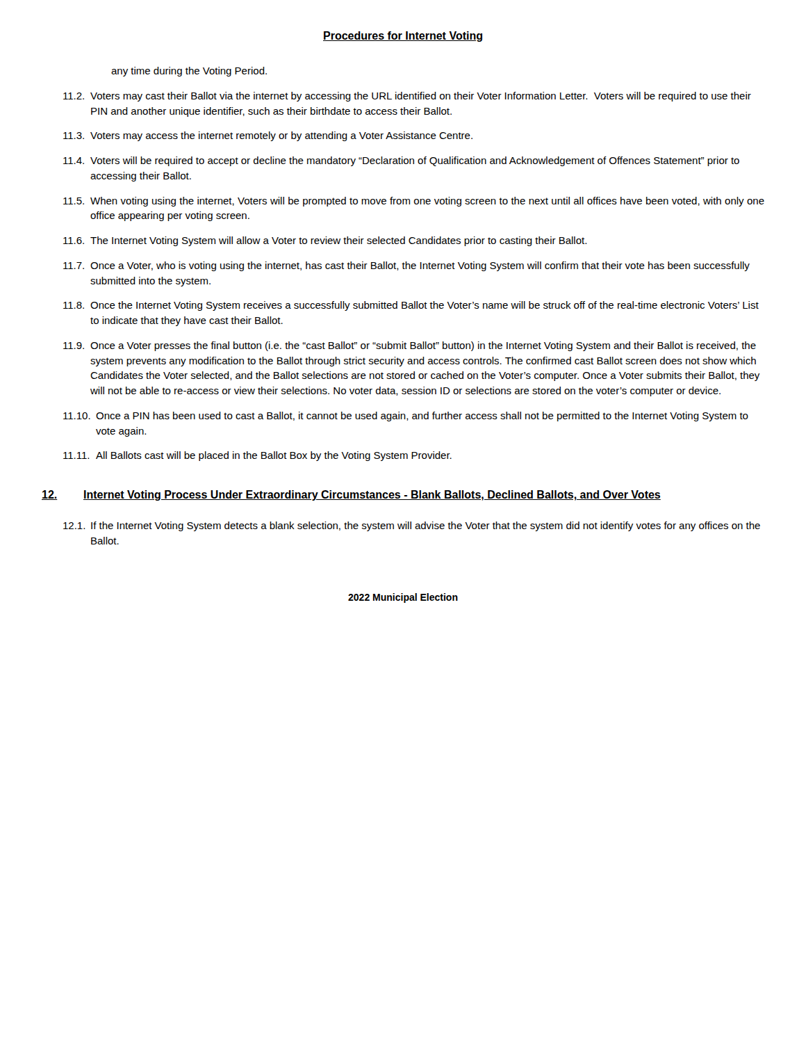Procedures for Internet Voting
any time during the Voting Period.
11.2.
Voters may cast their Ballot via the internet by accessing the URL identified on their Voter Information Letter. Voters will be required to use their PIN and another unique identifier, such as their birthdate to access their Ballot.
11.3.
Voters may access the internet remotely or by attending a Voter Assistance Centre.
11.4.
Voters will be required to accept or decline the mandatory “Declaration of Qualification and Acknowledgement of Offences Statement” prior to accessing their Ballot.
11.5.
When voting using the internet, Voters will be prompted to move from one voting screen to the next until all offices have been voted, with only one office appearing per voting screen.
11.6.
The Internet Voting System will allow a Voter to review their selected Candidates prior to casting their Ballot.
11.7.
Once a Voter, who is voting using the internet, has cast their Ballot, the Internet Voting System will confirm that their vote has been successfully submitted into the system.
11.8.
Once the Internet Voting System receives a successfully submitted Ballot the Voter’s name will be struck off of the real-time electronic Voters’ List to indicate that they have cast their Ballot.
11.9.
Once a Voter presses the final button (i.e. the “cast Ballot” or “submit Ballot” button) in the Internet Voting System and their Ballot is received, the system prevents any modification to the Ballot through strict security and access controls. The confirmed cast Ballot screen does not show which Candidates the Voter selected, and the Ballot selections are not stored or cached on the Voter’s computer. Once a Voter submits their Ballot, they will not be able to re-access or view their selections. No voter data, session ID or selections are stored on the voter’s computer or device.
11.10.
Once a PIN has been used to cast a Ballot, it cannot be used again, and further access shall not be permitted to the Internet Voting System to vote again.
11.11.
All Ballots cast will be placed in the Ballot Box by the Voting System Provider.
12. Internet Voting Process Under Extraordinary Circumstances - Blank Ballots, Declined Ballots, and Over Votes
12.1.
If the Internet Voting System detects a blank selection, the system will advise the Voter that the system did not identify votes for any offices on the Ballot.
2022 Municipal Election